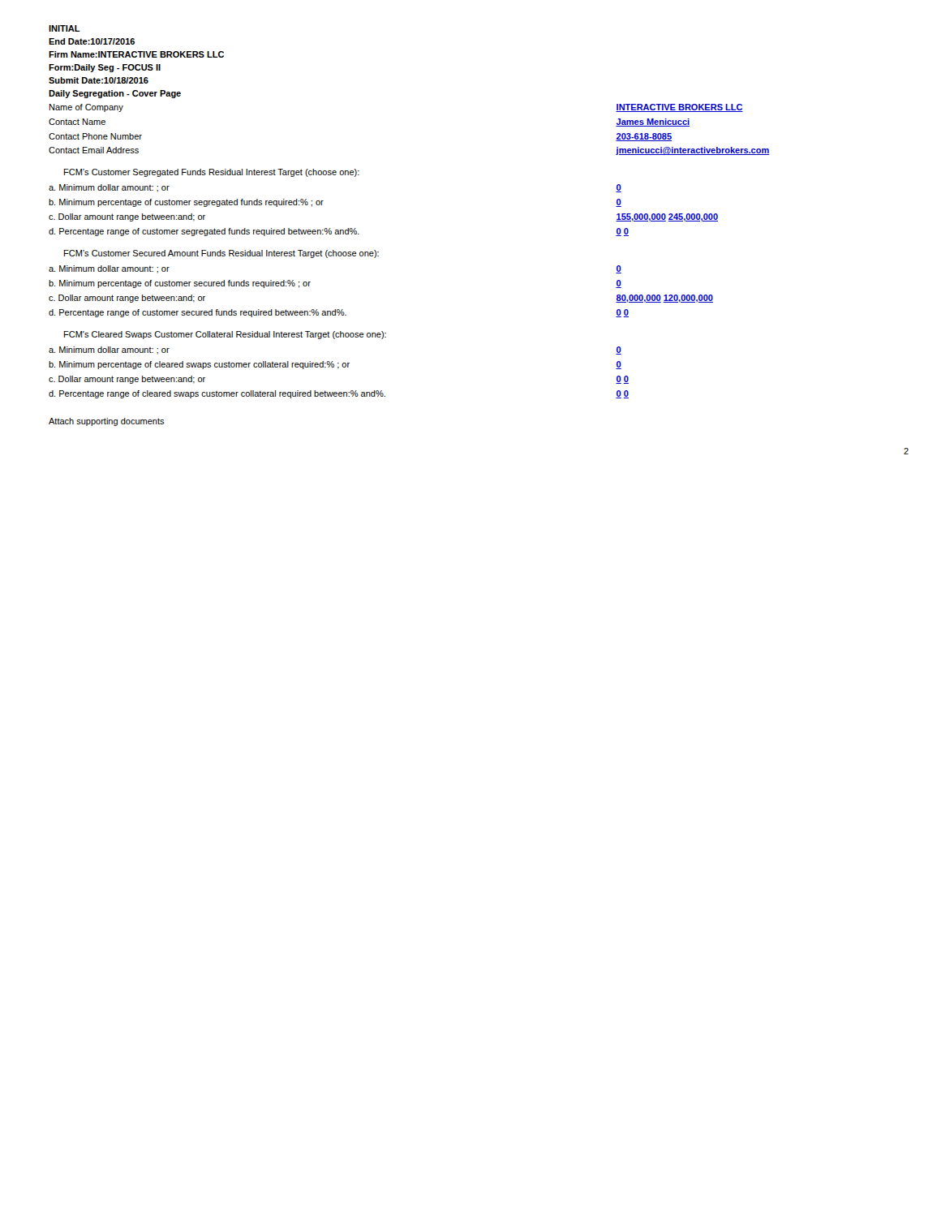INITIAL
End Date:10/17/2016
Firm Name:INTERACTIVE BROKERS LLC
Form:Daily Seg - FOCUS II
Submit Date:10/18/2016
Daily Segregation - Cover Page
| Name of Company | INTERACTIVE BROKERS LLC |
| Contact Name | James Menicucci |
| Contact Phone Number | 203-618-8085 |
| Contact Email Address | jmenicucci@interactivebrokers.com |
FCM’s Customer Segregated Funds Residual Interest Target (choose one):
| a. Minimum dollar amount: ; or | 0 |
| b. Minimum percentage of customer segregated funds required:% ; or | 0 |
| c. Dollar amount range between:and; or | 155,000,000 245,000,000 |
| d. Percentage range of customer segregated funds required between:% and%. | 0 0 |
FCM’s Customer Secured Amount Funds Residual Interest Target (choose one):
| a. Minimum dollar amount: ; or | 0 |
| b. Minimum percentage of customer secured funds required:% ; or | 0 |
| c. Dollar amount range between:and; or | 80,000,000 120,000,000 |
| d. Percentage range of customer secured funds required between:% and%. | 0 0 |
FCM's Cleared Swaps Customer Collateral Residual Interest Target (choose one):
| a. Minimum dollar amount: ; or | 0 |
| b. Minimum percentage of cleared swaps customer collateral required:% ; or | 0 |
| c. Dollar amount range between:and; or | 0 0 |
| d. Percentage range of cleared swaps customer collateral required between:% and%. | 0 0 |
Attach supporting documents
2